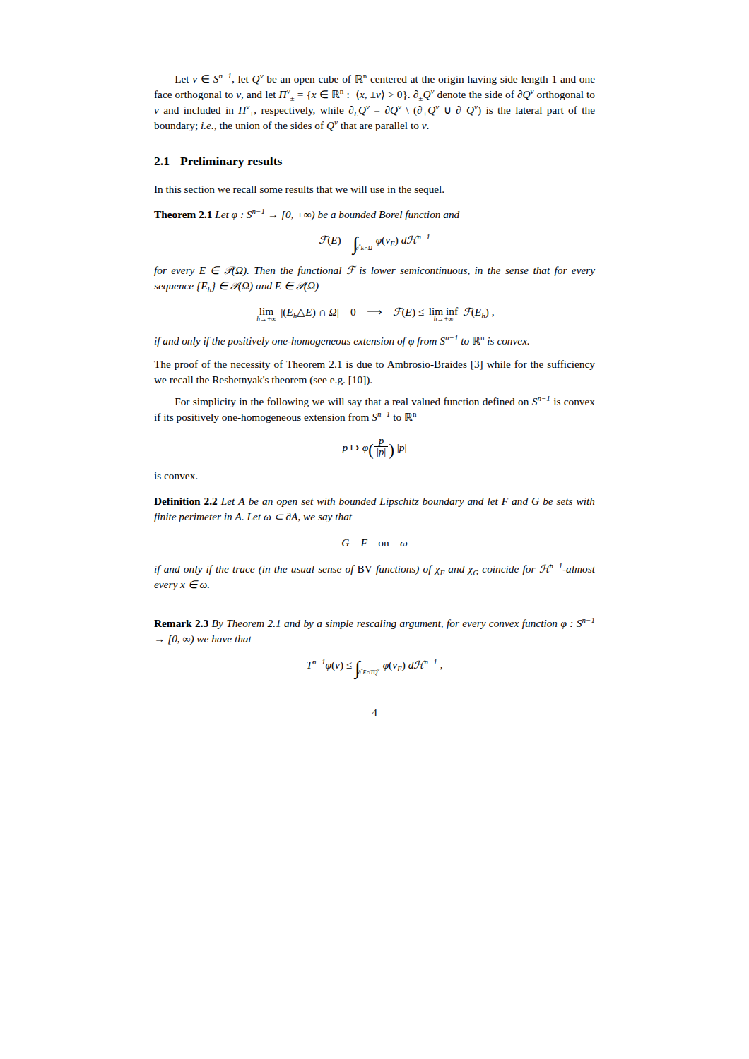Let ν ∈ Sn−1, let Qν be an open cube of ℝn centered at the origin having side length 1 and one face orthogonal to ν, and let Πν± = {x ∈ ℝn : ⟨x, ±ν⟩ > 0}. ∂±Qν denote the side of ∂Qν orthogonal to ν and included in Πν±, respectively, while ∂LQν = ∂Qν \ (∂+Qν ∪ ∂−Qν) is the lateral part of the boundary; i.e., the union of the sides of Qν that are parallel to ν.
2.1 Preliminary results
In this section we recall some results that we will use in the sequel.
Theorem 2.1 Let φ : Sn−1 → [0, +∞) be a bounded Borel function and
ℱ(E) = ∫∂*E∩Ω φ(νE) dℋn−1
for every E ∈ 𝒫(Ω). Then the functional ℱ is lower semicontinuous, in the sense that for every sequence {Eh} ∈ 𝒫(Ω) and E ∈ 𝒫(Ω)
lim h→+∞ |(Eh△E) ∩ Ω| = 0 ⟹ ℱ(E) ≤ lim inf h→+∞ ℱ(Eh) ,
if and only if the positively one-homogeneous extension of φ from Sn−1 to ℝn is convex.
The proof of the necessity of Theorem 2.1 is due to Ambrosio-Braides [3] while for the sufficiency we recall the Reshetnyak's theorem (see e.g. [10]).
For simplicity in the following we will say that a real valued function defined on Sn−1 is convex if its positively one-homogeneous extension from Sn−1 to ℝn
p ↦ φ(p|p|) |p|
is convex.
Definition 2.2 Let A be an open set with bounded Lipschitz boundary and let F and G be sets with finite perimeter in A. Let ω ⊂ ∂A, we say that
G = F on ω
if and only if the trace (in the usual sense of BV functions) of χF and χG coincide for ℋn−1-almost every x ∈ ω.
Remark 2.3 By Theorem 2.1 and by a simple rescaling argument, for every convex function φ : Sn−1 → [0, ∞) we have that
Tn−1φ(ν) ≤ ∫∂*E∩TQν φ(νE) dℋn−1 ,
4